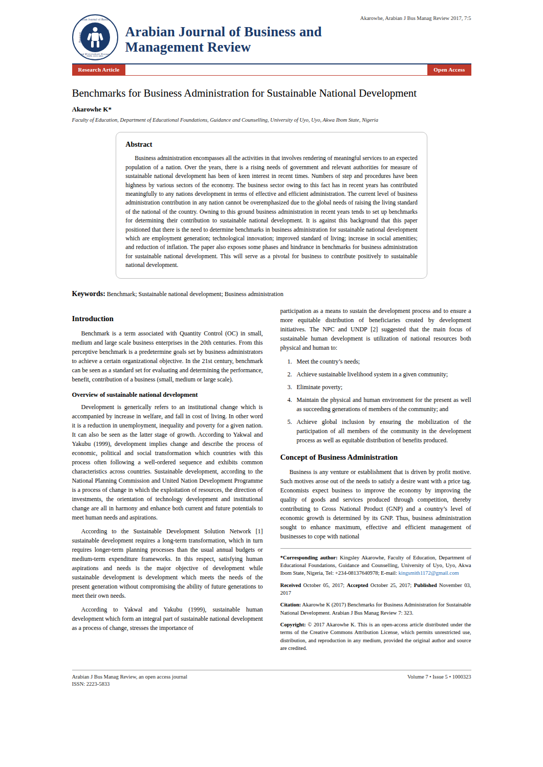Arabian Journal of Business and Management Review Business Management
ISSN: 2223-5833
Akarowhe, Arabian J Bus Manag Review 2017, 7:5
Arabian Journal of Business and
Management Review
Research Article
Open Access
Benchmarks for Business Administration for Sustainable National Development
Akarowhe K*
Faculty of Education, Department of Educational Foundations, Guidance and Counselling, University of Uyo, Uyo, Akwa Ibom State, Nigeria
Abstract
Business administration encompasses all the activities in that involves rendering of meaningful services to an expected population of a nation. Over the years, there is a rising needs of government and relevant authorities for measure of sustainable national development has been of keen interest in recent times. Numbers of step and procedures have been highness by various sectors of the economy. The business sector owing to this fact has in recent years has contributed meaningfully to any nations development in terms of effective and efficient administration. The current level of business administration contribution in any nation cannot be overemphasized due to the global needs of raising the living standard of the national of the country. Owning to this ground business administration in recent years tends to set up benchmarks for determining their contribution to sustainable national development. It is against this background that this paper positioned that there is the need to determine benchmarks in business administration for sustainable national development which are employment generation; technological innovation; improved standard of living; increase in social amenities; and reduction of inflation. The paper also exposes some phases and hindrance in benchmarks for business administration for sustainable national development. This will serve as a pivotal for business to contribute positively to sustainable national development.
Keywords: Benchmark; Sustainable national development; Business administration
Introduction
Benchmark is a term associated with Quantity Control (OC) in small, medium and large scale business enterprises in the 20th centuries. From this perceptive benchmark is a predetermine goals set by business administrators to achieve a certain organizational objective. In the 21st century, benchmark can be seen as a standard set for evaluating and determining the performance, benefit, contribution of a business (small, medium or large scale).
Overview of sustainable national development
Development is generically refers to an institutional change which is accompanied by increase in welfare, and fall in cost of living. In other word it is a reduction in unemployment, inequality and poverty for a given nation. It can also be seen as the latter stage of growth. According to Yakwal and Yakubu (1999), development implies change and describe the process of economic, political and social transformation which countries with this process often following a well-ordered sequence and exhibits common characteristics across countries. Sustainable development, according to the National Planning Commission and United Nation Development Programme is a process of change in which the exploitation of resources, the direction of investments, the orientation of technology development and institutional change are all in harmony and enhance both current and future potentials to meet human needs and aspirations.
According to the Sustainable Development Solution Network [1] sustainable development requires a long-term transformation, which in turn requires longer-term planning processes than the usual annual budgets or medium-term expenditure frameworks. In this respect, satisfying human aspirations and needs is the major objective of development while sustainable development is development which meets the needs of the present generation without compromising the ability of future generations to meet their own needs.
According to Yakwal and Yakubu (1999), sustainable human development which form an integral part of sustainable national development as a process of change, stresses the importance of
participation as a means to sustain the development process and to ensure a more equitable distribution of beneficiaries created by development initiatives. The NPC and UNDP [2] suggested that the main focus of sustainable human development is utilization of national resources both physical and human to:
Meet the country’s needs;
Achieve sustainable livelihood system in a given community;
Eliminate poverty;
Maintain the physical and human environment for the present as well as succeeding generations of members of the community; and
Achieve global inclusion by ensuring the mobilization of the participation of all members of the community in the development process as well as equitable distribution of benefits produced.
Concept of Business Administration
Business is any venture or establishment that is driven by profit motive. Such motives arose out of the needs to satisfy a desire want with a price tag. Economists expect business to improve the economy by improving the quality of goods and services produced through competition, thereby contributing to Gross National Product (GNP) and a country’s level of economic growth is determined by its GNP. Thus, business administration sought to enhance maximum, effective and efficient management of businesses to cope with national
*Corresponding author: Kingsley Akarowhe, Faculty of Education, Department of Educational Foundations, Guidance and Counselling, University of Uyo, Uyo, Akwa Ibom State, Nigeria, Tel: +234-08137640978; E-mail: kingsmith1172@gmail.com
Received October 05, 2017; Accepted October 25, 2017; Published November 03, 2017
Citation: Akarowhe K (2017) Benchmarks for Business Administration for Sustainable National Development. Arabian J Bus Manag Review 7: 323.
Copyright: © 2017 Akarowhe K. This is an open-access article distributed under the terms of the Creative Commons Attribution License, which permits unrestricted use, distribution, and reproduction in any medium, provided the original author and source are credited.
Arabian J Bus Manag Review, an open access journal
ISSN: 2223-5833
Volume 7 • Issue 5 • 1000323